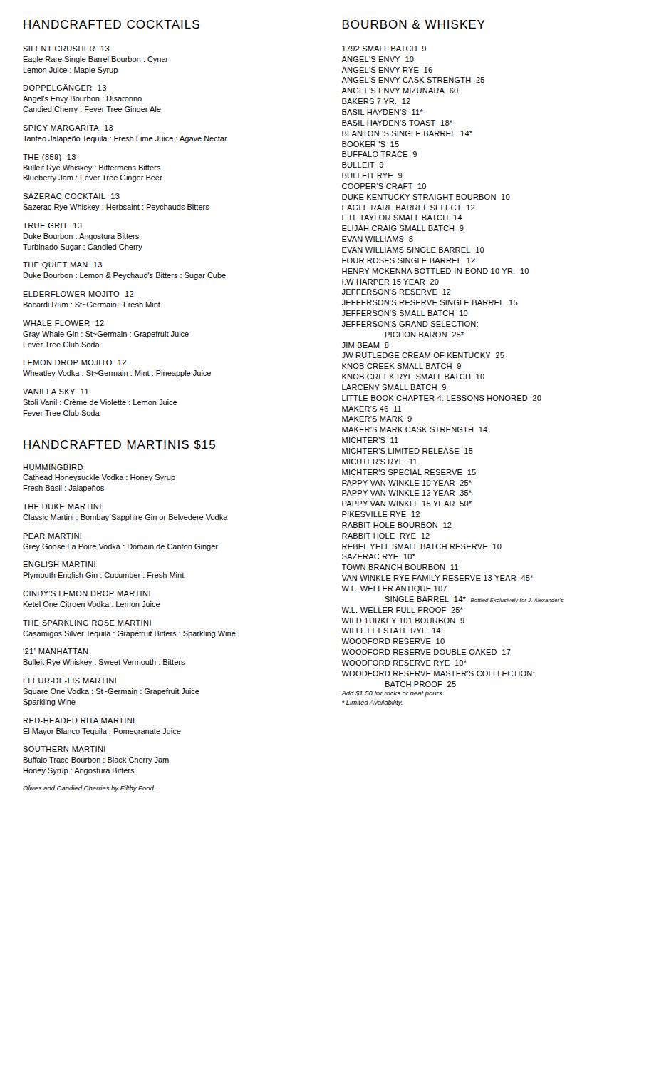Handcrafted Cocktails
SILENT CRUSHER 13 Eagle Rare Single Barrel Bourbon : Cynar Lemon Juice : Maple Syrup
DOPPELGÄNGER 13 Angel's Envy Bourbon : Disaronno Candied Cherry : Fever Tree Ginger Ale
SPICY MARGARITA 13 Tanteo Jalapeño Tequila : Fresh Lime Juice : Agave Nectar
THE (859) 13 Bulleit Rye Whiskey : Bittermens Bitters Blueberry Jam : Fever Tree Ginger Beer
SAZERAC COCKTAIL 13 Sazerac Rye Whiskey : Herbsaint : Peychauds Bitters
TRUE GRIT 13 Duke Bourbon : Angostura Bitters Turbinado Sugar : Candied Cherry
THE QUIET MAN 13 Duke Bourbon : Lemon & Peychaud's Bitters : Sugar Cube
ELDERFLOWER MOJITO 12 Bacardi Rum : St~Germain : Fresh Mint
WHALE FLOWER 12 Gray Whale Gin : St~Germain : Grapefruit Juice Fever Tree Club Soda
LEMON DROP MOJITO 12 Wheatley Vodka : St~Germain : Mint : Pineapple Juice
VANILLA SKY 11 Stoli Vanil : Crème de Violette : Lemon Juice Fever Tree Club Soda
Handcrafted Martinis $15
HUMMINGBIRD Cathead Honeysuckle Vodka : Honey Syrup Fresh Basil : Jalapeños
THE DUKE MARTINI Classic Martini : Bombay Sapphire Gin or Belvedere Vodka
PEAR MARTINI Grey Goose La Poire Vodka : Domain de Canton Ginger
ENGLISH MARTINI Plymouth English Gin : Cucumber : Fresh Mint
CINDY'S LEMON DROP MARTINI Ketel One Citroen Vodka : Lemon Juice
THE SPARKLING ROSE MARTINI Casamigos Silver Tequila : Grapefruit Bitters : Sparkling Wine
'21' MANHATTAN Bulleit Rye Whiskey : Sweet Vermouth : Bitters
FLEUR-DE-LIS MARTINI Square One Vodka : St~Germain : Grapefruit Juice Sparkling Wine
RED-HEADED RITA MARTINI El Mayor Blanco Tequila : Pomegranate Juice
SOUTHERN MARTINI Buffalo Trace Bourbon : Black Cherry Jam Honey Syrup : Angostura Bitters
Olives and Candied Cherries by Filthy Food.
Bourbon & Whiskey
1792 SMALL BATCH 9
ANGEL'S ENVY 10
ANGEL'S ENVY RYE 16
ANGEL'S ENVY CASK STRENGTH 25
ANGEL'S ENVY MIZUNARA 60
BAKERS 7 YR. 12
BASIL HAYDEN'S 11*
BASIL HAYDEN'S TOAST 18*
BLANTON 'S SINGLE BARREL 14*
BOOKER 'S 15
BUFFALO TRACE 9
BULLEIT 9
BULLEIT RYE 9
COOPER'S CRAFT 10
DUKE KENTUCKY STRAIGHT BOURBON 10
EAGLE RARE BARREL SELECT 12
E.H. TAYLOR SMALL BATCH 14
ELIJAH CRAIG SMALL BATCH 9
EVAN WILLIAMS 8
EVAN WILLIAMS SINGLE BARREL 10
FOUR ROSES SINGLE BARREL 12
HENRY MCKENNA BOTTLED-IN-BOND 10 YR. 10
I.W HARPER 15 YEAR 20
JEFFERSON'S RESERVE 12
JEFFERSON'S RESERVE SINGLE BARREL 15
JEFFERSON'S SMALL BATCH 10
JEFFERSON'S GRAND SELECTION: PICHON BARON 25*
JIM BEAM 8
JW RUTLEDGE CREAM OF KENTUCKY 25
KNOB CREEK SMALL BATCH 9
KNOB CREEK RYE SMALL BATCH 10
LARCENY SMALL BATCH 9
LITTLE BOOK CHAPTER 4: LESSONS HONORED 20
MAKER'S 46 11
MAKER'S MARK 9
MAKER'S MARK CASK STRENGTH 14
MICHTER'S 11
MICHTER'S LIMITED RELEASE 15
MICHTER'S RYE 11
MICHTER'S SPECIAL RESERVE 15
PAPPY VAN WINKLE 10 YEAR 25*
PAPPY VAN WINKLE 12 YEAR 35*
PAPPY VAN WINKLE 15 YEAR 50*
PIKESVILLE RYE 12
RABBIT HOLE BOURBON 12
RABBIT HOLE RYE 12
REBEL YELL SMALL BATCH RESERVE 10
SAZERAC RYE 10*
TOWN BRANCH BOURBON 11
VAN WINKLE RYE FAMILY RESERVE 13 YEAR 45*
W.L. WELLER ANTIQUE 107 SINGLE BARREL 14* Bottled Exclusively for J. Alexander's
W.L. WELLER FULL PROOF 25*
WILD TURKEY 101 BOURBON 9
WILLETT ESTATE RYE 14
WOODFORD RESERVE 10
WOODFORD RESERVE DOUBLE OAKED 17
WOODFORD RESERVE RYE 10*
WOODFORD RESERVE MASTER'S COLLLECTION: BATCH PROOF 25
Add $1.50 for rocks or neat pours.
* Limited Availability.